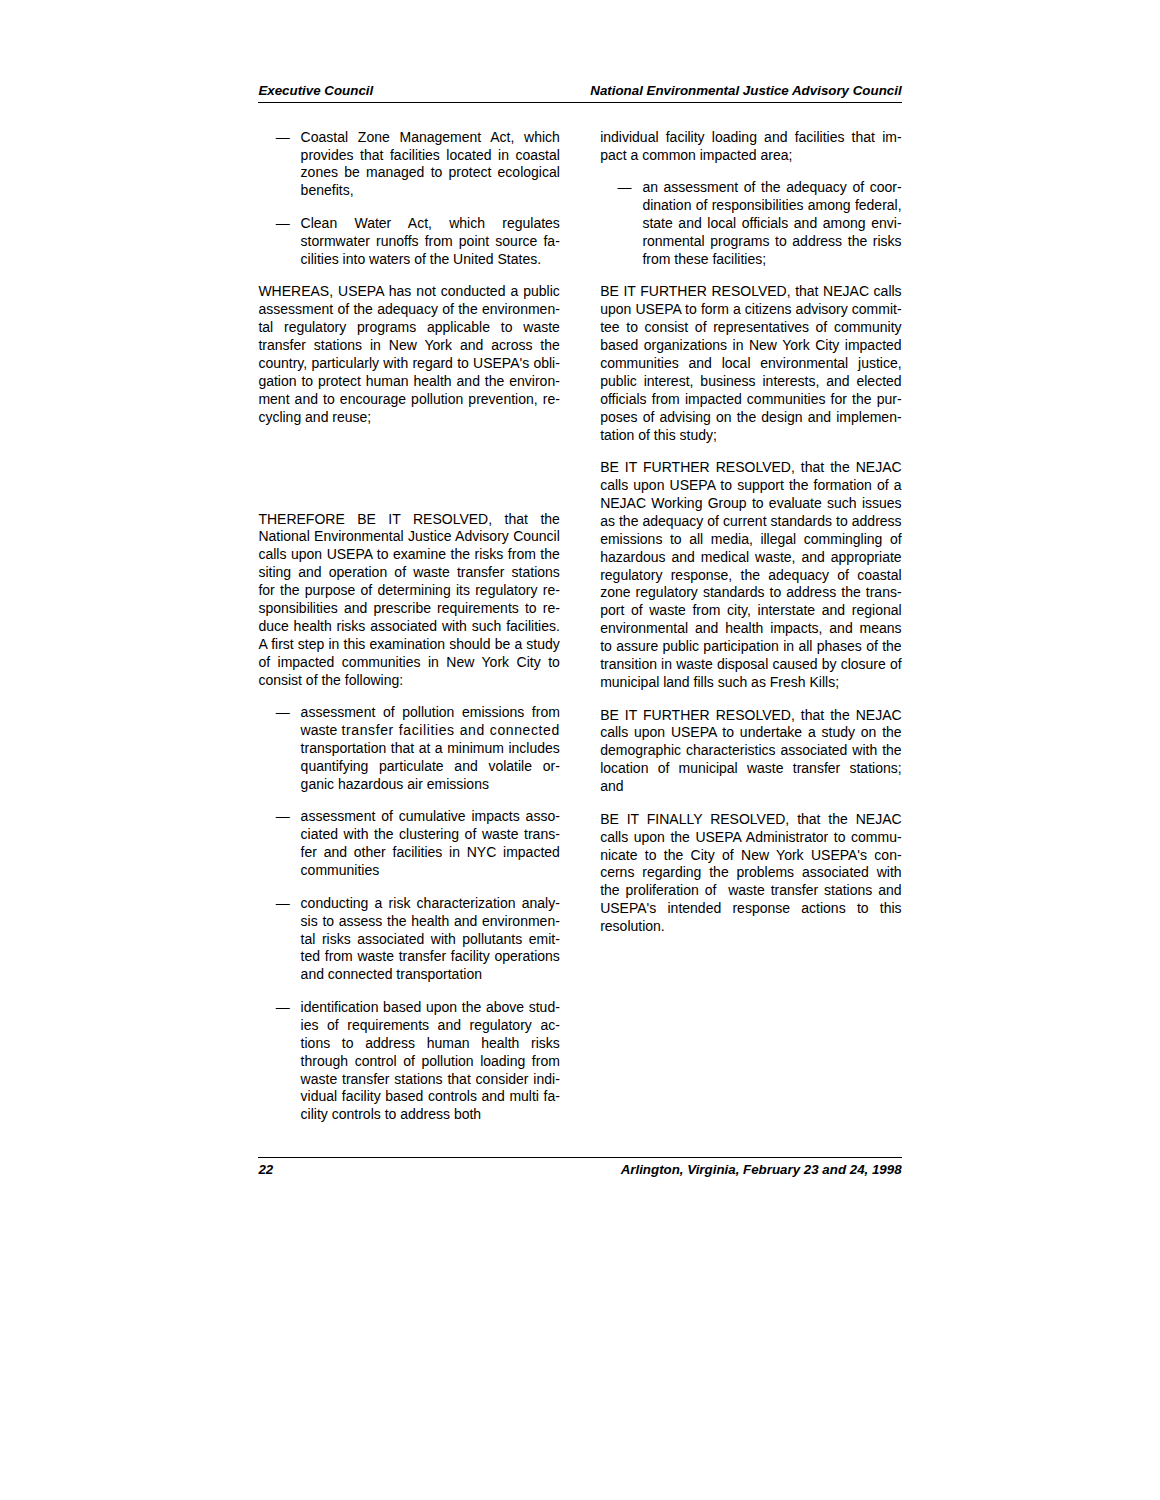Executive Council
National Environmental Justice Advisory Council
—
Coastal Zone Management Act, which provides that facilities located in coastal zones be managed to protect ecological benefits,
—
Clean Water Act, which regulates stormwater runoffs from point source facilities into waters of the United States.
WHEREAS, USEPA has not conducted a public assessment of the adequacy of the environmental regulatory programs applicable to waste transfer stations in New York and across the country, particularly with regard to USEPA's obligation to protect human health and the environment and to encourage pollution prevention, recycling and reuse;
THEREFORE BE IT RESOLVED, that the National Environmental Justice Advisory Council calls upon USEPA to examine the risks from the siting and operation of waste transfer stations for the purpose of determining its regulatory responsibilities and prescribe requirements to reduce health risks associated with such facilities. A first step in this examination should be a study of impacted communities in New York City to consist of the following:
—
assessment of pollution emissions from waste transfer facilities and connected transportation that at a minimum includes quantifying particulate and volatile organic hazardous air emissions
—
assessment of cumulative impacts associated with the clustering of waste transfer and other facilities in NYC impacted communities
—
conducting a risk characterization analysis to assess the health and environmental risks associated with pollutants emitted from waste transfer facility operations and connected transportation
—
identification based upon the above studies of requirements and regulatory actions to address human health risks through control of pollution loading from waste transfer stations that consider individual facility based controls and multi facility controls to address both
individual facility loading and facilities that impact a common impacted area;
—
an assessment of the adequacy of coordination of responsibilities among federal, state and local officials and among environmental programs to address the risks from these facilities;
BE IT FURTHER RESOLVED, that NEJAC calls upon USEPA to form a citizens advisory committee to consist of representatives of community based organizations in New York City impacted communities and local environmental justice, public interest, business interests, and elected officials from impacted communities for the purposes of advising on the design and implementation of this study;
BE IT FURTHER RESOLVED, that the NEJAC calls upon USEPA to support the formation of a NEJAC Working Group to evaluate such issues as the adequacy of current standards to address emissions to all media, illegal commingling of hazardous and medical waste, and appropriate regulatory response, the adequacy of coastal zone regulatory standards to address the transport of waste from city, interstate and regional environmental and health impacts, and means to assure public participation in all phases of the transition in waste disposal caused by closure of municipal land fills such as Fresh Kills;
BE IT FURTHER RESOLVED, that the NEJAC calls upon USEPA to undertake a study on the demographic characteristics associated with the location of municipal waste transfer stations; and
BE IT FINALLY RESOLVED, that the NEJAC calls upon the USEPA Administrator to communicate to the City of New York USEPA's concerns regarding the problems associated with the proliferation of waste transfer stations and USEPA's intended response actions to this resolution.
22
Arlington, Virginia, February 23 and 24, 1998